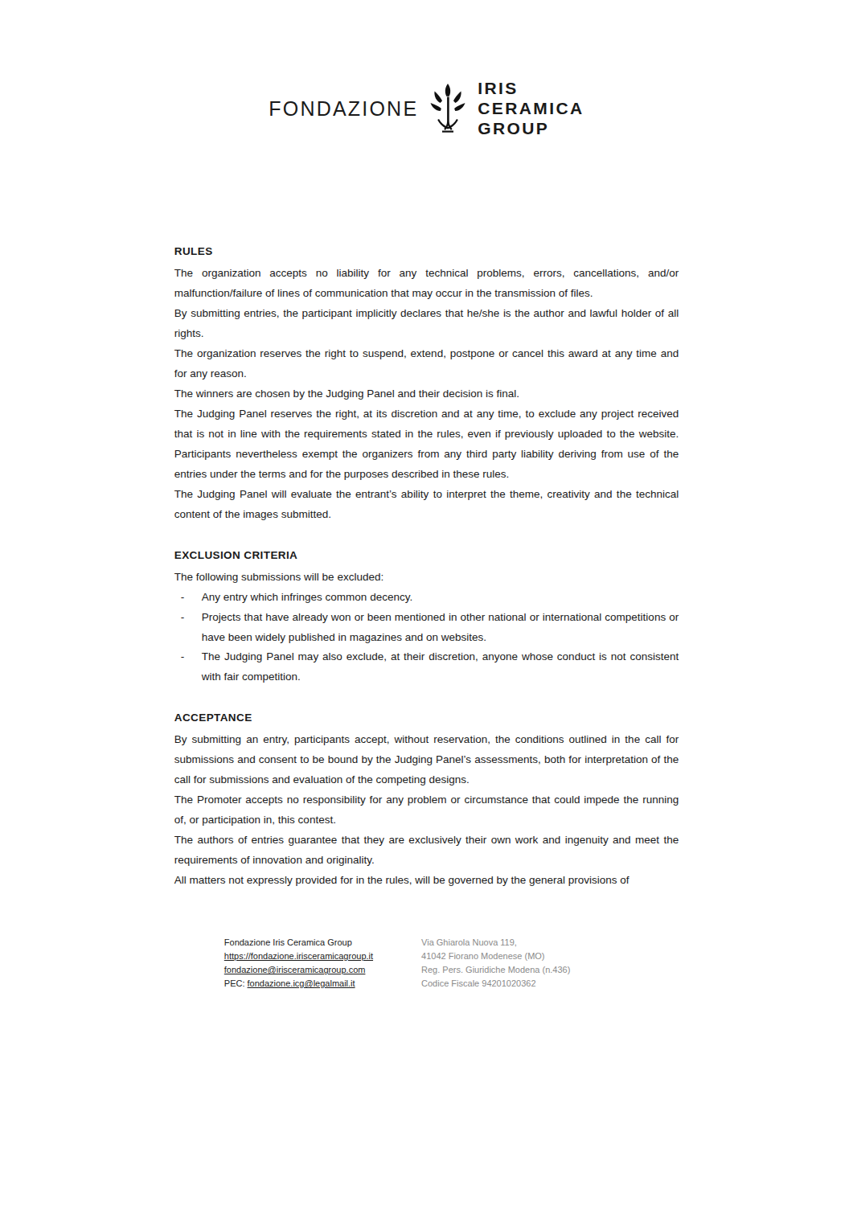FONDAZIONE
IRIS
CERAMICA
GROUP
RULES
The organization accepts no liability for any technical problems, errors, cancellations, and/or malfunction/failure of lines of communication that may occur in the transmission of files.
By submitting entries, the participant implicitly declares that he/she is the author and lawful holder of all rights.
The organization reserves the right to suspend, extend, postpone or cancel this award at any time and for any reason.
The winners are chosen by the Judging Panel and their decision is final.
The Judging Panel reserves the right, at its discretion and at any time, to exclude any project received that is not in line with the requirements stated in the rules, even if previously uploaded to the website. Participants nevertheless exempt the organizers from any third party liability deriving from use of the entries under the terms and for the purposes described in these rules.
The Judging Panel will evaluate the entrant’s ability to interpret the theme, creativity and the technical content of the images submitted.
EXCLUSION CRITERIA
The following submissions will be excluded:
Any entry which infringes common decency.
Projects that have already won or been mentioned in other national or international competitions or have been widely published in magazines and on websites.
The Judging Panel may also exclude, at their discretion, anyone whose conduct is not consistent with fair competition.
ACCEPTANCE
By submitting an entry, participants accept, without reservation, the conditions outlined in the call for submissions and consent to be bound by the Judging Panel’s assessments, both for interpretation of the call for submissions and evaluation of the competing designs.
The Promoter accepts no responsibility for any problem or circumstance that could impede the running of, or participation in, this contest.
The authors of entries guarantee that they are exclusively their own work and ingenuity and meet the requirements of innovation and originality.
All matters not expressly provided for in the rules, will be governed by the general provisions of
Fondazione Iris Ceramica Group
https://fondazione.irisceramicagroup.it
fondazione@irisceramicagroup.com
PEC: fondazione.icg@legalmail.it
Via Ghiarola Nuova 119,
41042 Fiorano Modenese (MO)
Reg. Pers. Giuridiche Modena (n.436)
Codice Fiscale 94201020362